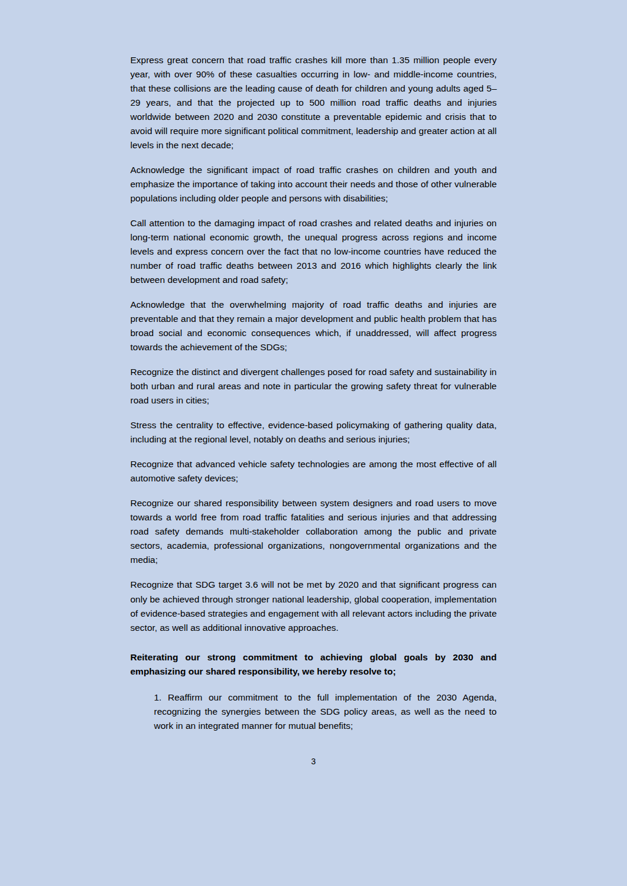Express great concern that road traffic crashes kill more than 1.35 million people every year, with over 90% of these casualties occurring in low- and middle-income countries, that these collisions are the leading cause of death for children and young adults aged 5–29 years, and that the projected up to 500 million road traffic deaths and injuries worldwide between 2020 and 2030 constitute a preventable epidemic and crisis that to avoid will require more significant political commitment, leadership and greater action at all levels in the next decade;
Acknowledge the significant impact of road traffic crashes on children and youth and emphasize the importance of taking into account their needs and those of other vulnerable populations including older people and persons with disabilities;
Call attention to the damaging impact of road crashes and related deaths and injuries on long-term national economic growth, the unequal progress across regions and income levels and express concern over the fact that no low-income countries have reduced the number of road traffic deaths between 2013 and 2016 which highlights clearly the link between development and road safety;
Acknowledge that the overwhelming majority of road traffic deaths and injuries are preventable and that they remain a major development and public health problem that has broad social and economic consequences which, if unaddressed, will affect progress towards the achievement of the SDGs;
Recognize the distinct and divergent challenges posed for road safety and sustainability in both urban and rural areas and note in particular the growing safety threat for vulnerable road users in cities;
Stress the centrality to effective, evidence-based policymaking of gathering quality data, including at the regional level, notably on deaths and serious injuries;
Recognize that advanced vehicle safety technologies are among the most effective of all automotive safety devices;
Recognize our shared responsibility between system designers and road users to move towards a world free from road traffic fatalities and serious injuries and that addressing road safety demands multi-stakeholder collaboration among the public and private sectors, academia, professional organizations, nongovernmental organizations and the media;
Recognize that SDG target 3.6 will not be met by 2020 and that significant progress can only be achieved through stronger national leadership, global cooperation, implementation of evidence-based strategies and engagement with all relevant actors including the private sector, as well as additional innovative approaches.
Reiterating our strong commitment to achieving global goals by 2030 and emphasizing our shared responsibility, we hereby resolve to;
1. Reaffirm our commitment to the full implementation of the 2030 Agenda, recognizing the synergies between the SDG policy areas, as well as the need to work in an integrated manner for mutual benefits;
3